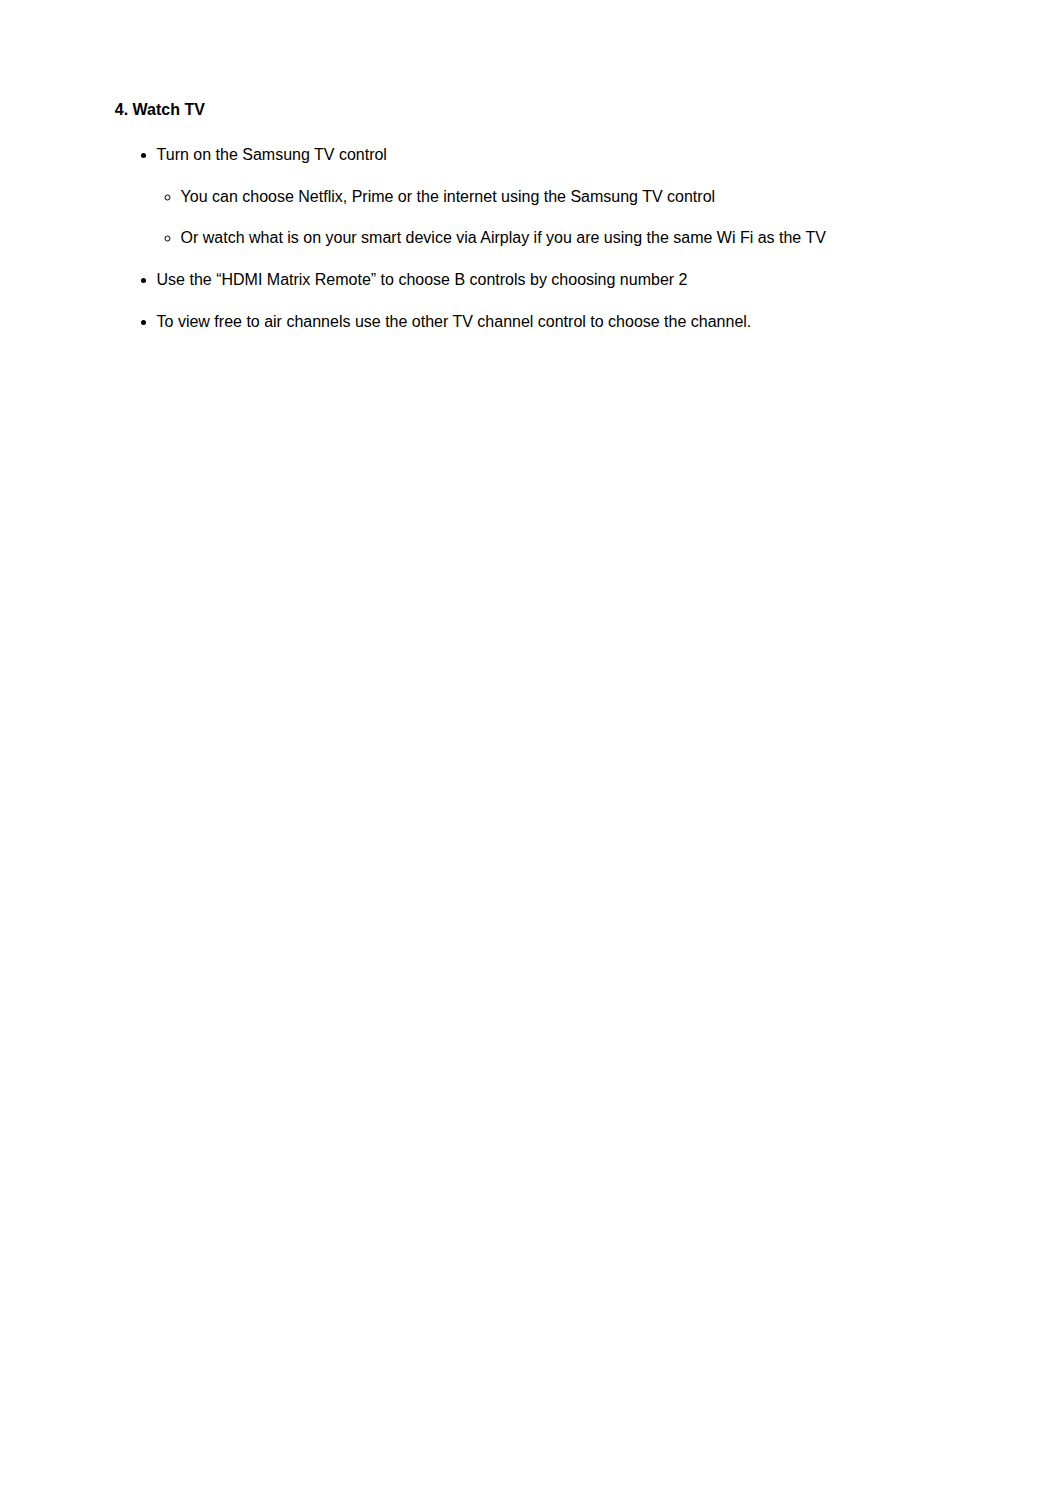Watch TV
Turn on the Samsung TV control
You can choose Netflix, Prime or the internet using the Samsung TV control
Or watch what is on your smart device via Airplay if you are using the same Wi Fi as the TV
Use the “HDMI Matrix Remote” to choose B controls by choosing number 2
To view free to air channels use the other TV channel control to choose the channel.